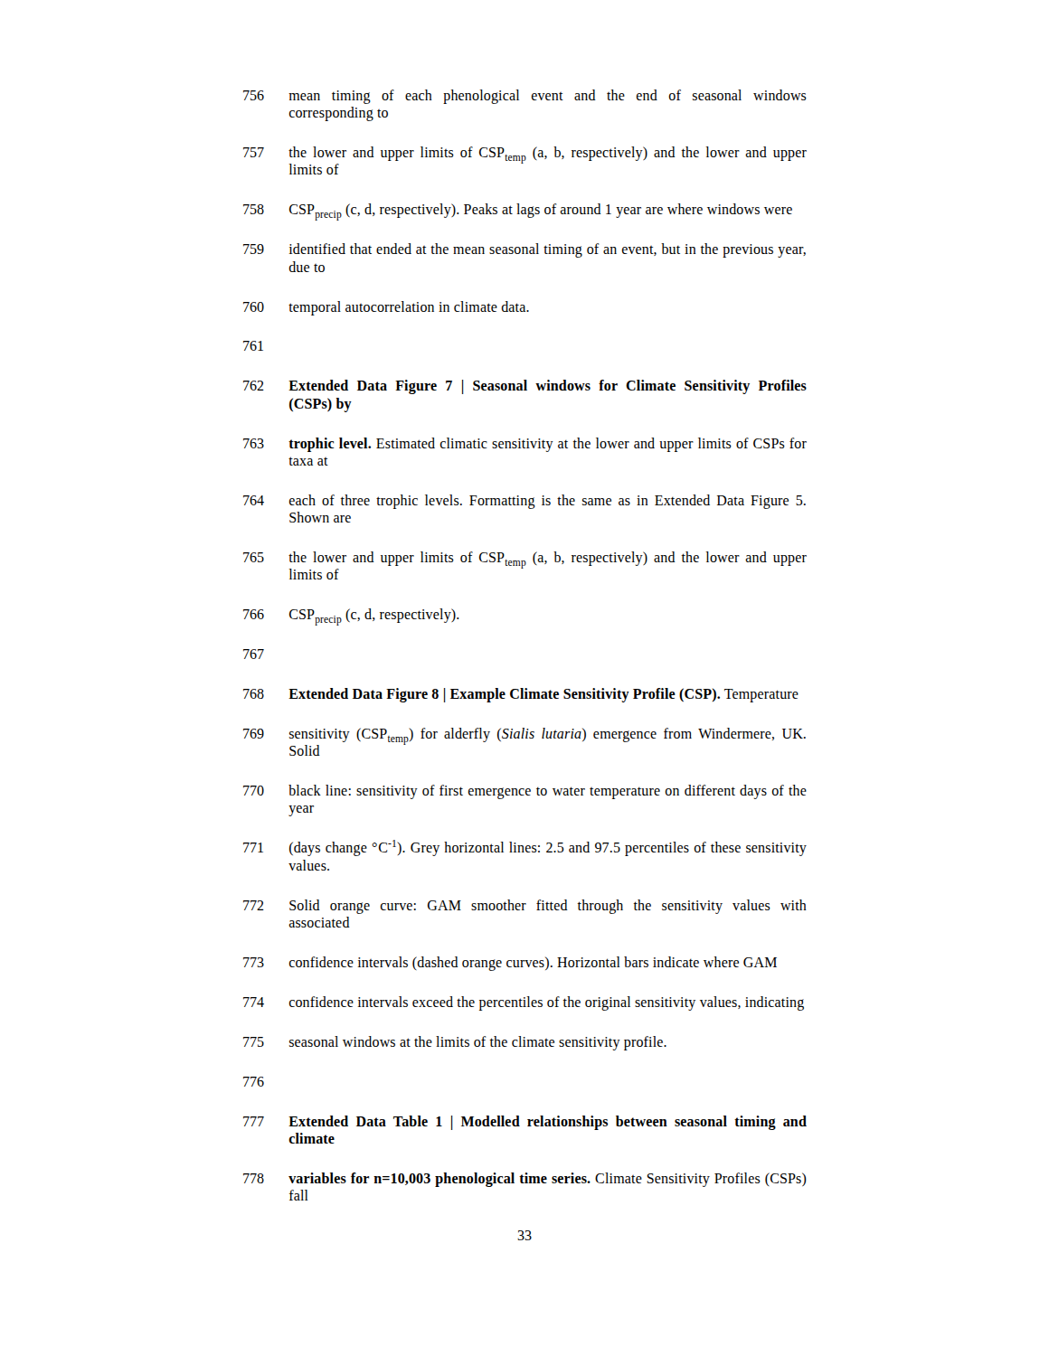756
mean timing of each phenological event and the end of seasonal windows corresponding to
757
the lower and upper limits of CSPtemp (a, b, respectively) and the lower and upper limits of
758
CSPprecip (c, d, respectively). Peaks at lags of around 1 year are where windows were
759
identified that ended at the mean seasonal timing of an event, but in the previous year, due to
760
temporal autocorrelation in climate data.
761
762
Extended Data Figure 7 | Seasonal windows for Climate Sensitivity Profiles (CSPs) by
763
trophic level. Estimated climatic sensitivity at the lower and upper limits of CSPs for taxa at
764
each of three trophic levels. Formatting is the same as in Extended Data Figure 5. Shown are
765
the lower and upper limits of CSPtemp (a, b, respectively) and the lower and upper limits of
766
CSPprecip (c, d, respectively).
767
768
Extended Data Figure 8 | Example Climate Sensitivity Profile (CSP). Temperature
769
sensitivity (CSPtemp) for alderfly (Sialis lutaria) emergence from Windermere, UK. Solid
770
black line: sensitivity of first emergence to water temperature on different days of the year
771
(days change °C-1). Grey horizontal lines: 2.5 and 97.5 percentiles of these sensitivity values.
772
Solid orange curve: GAM smoother fitted through the sensitivity values with associated
773
confidence intervals (dashed orange curves). Horizontal bars indicate where GAM
774
confidence intervals exceed the percentiles of the original sensitivity values, indicating
775
seasonal windows at the limits of the climate sensitivity profile.
776
777
Extended Data Table 1 | Modelled relationships between seasonal timing and climate
778
variables for n=10,003 phenological time series. Climate Sensitivity Profiles (CSPs) fall
33